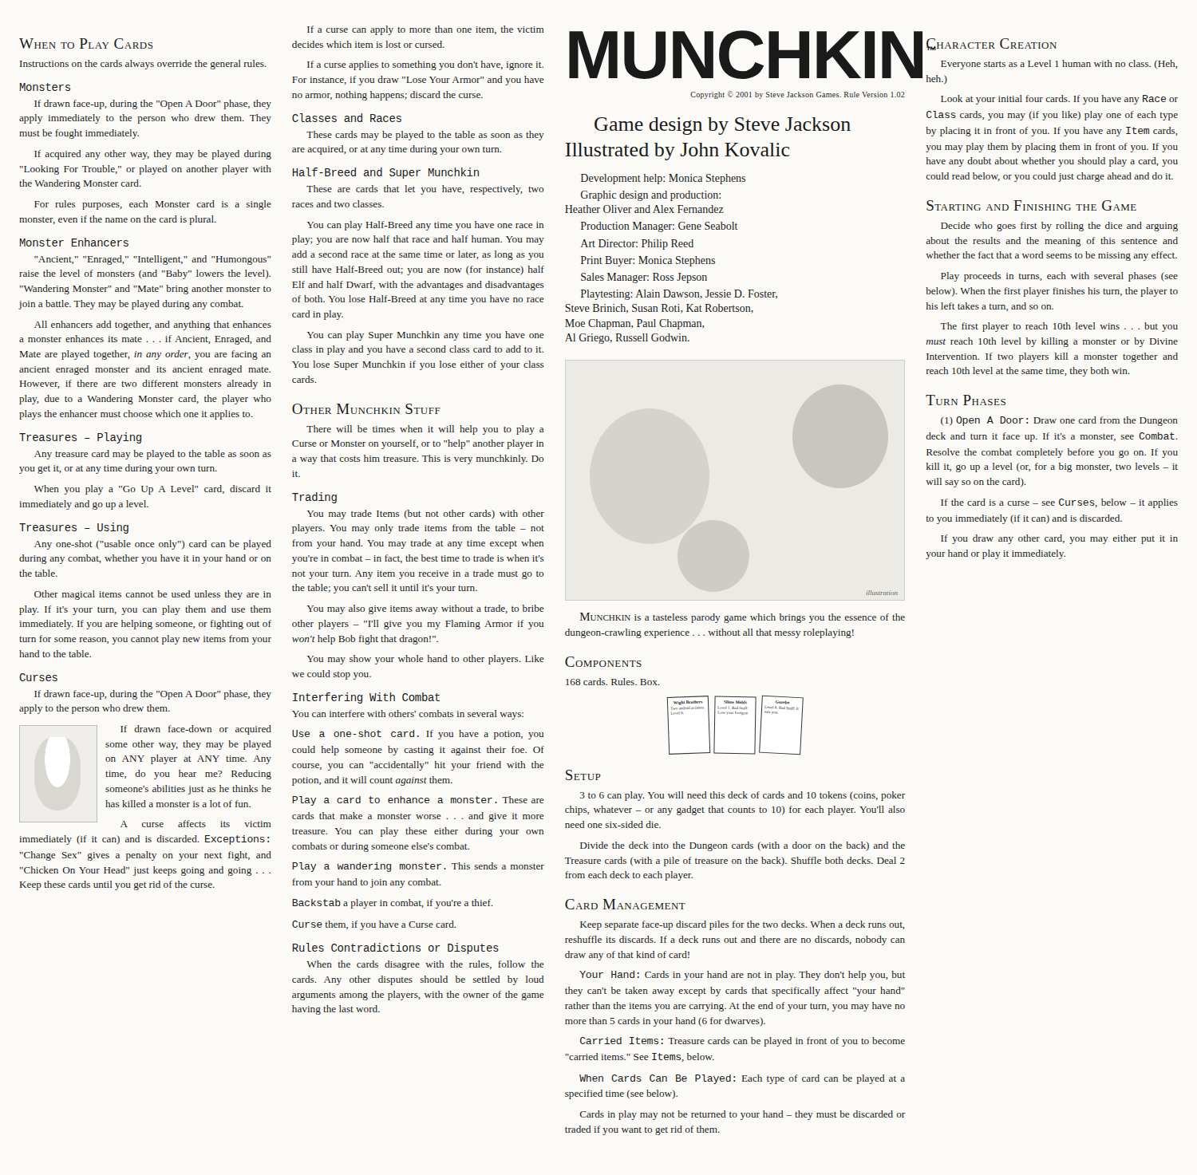When to Play Cards
Instructions on the cards always override the general rules.
Monsters
If drawn face-up, during the "Open A Door" phase, they apply immediately to the person who drew them. They must be fought immediately.
If acquired any other way, they may be played during "Looking For Trouble," or played on another player with the Wandering Monster card.
For rules purposes, each Monster card is a single monster, even if the name on the card is plural.
Monster Enhancers
"Ancient," "Enraged," "Intelligent," and "Humongous" raise the level of monsters (and "Baby" lowers the level). "Wandering Monster" and "Mate" bring another monster to join a battle. They may be played during any combat.
All enhancers add together, and anything that enhances a monster enhances its mate . . . if Ancient, Enraged, and Mate are played together, in any order, you are facing an ancient enraged monster and its ancient enraged mate. However, if there are two different monsters already in play, due to a Wandering Monster card, the player who plays the enhancer must choose which one it applies to.
Treasures – Playing
Any treasure card may be played to the table as soon as you get it, or at any time during your own turn.
When you play a "Go Up A Level" card, discard it immediately and go up a level.
Treasures – Using
Any one-shot ("usable once only") card can be played during any combat, whether you have it in your hand or on the table.
Other magical items cannot be used unless they are in play. If it's your turn, you can play them and use them immediately. If you are helping someone, or fighting out of turn for some reason, you cannot play new items from your hand to the table.
Curses
If drawn face-up, during the "Open A Door" phase, they apply to the person who drew them.
If drawn face-down or acquired some other way, they may be played on ANY player at ANY time. Any time, do you hear me? Reducing someone's abilities just as he thinks he has killed a monster is a lot of fun.
A curse affects its victim immediately (if it can) and is discarded. Exceptions: "Change Sex" gives a penalty on your next fight, and "Chicken On Your Head" just keeps going and going . . . Keep these cards until you get rid of the curse.
If a curse can apply to more than one item, the victim decides which item is lost or cursed.
If a curse applies to something you don't have, ignore it. For instance, if you draw "Lose Your Armor" and you have no armor, nothing happens; discard the curse.
Classes and Races
These cards may be played to the table as soon as they are acquired, or at any time during your own turn.
Half-Breed and Super Munchkin
These are cards that let you have, respectively, two races and two classes.
You can play Half-Breed any time you have one race in play; you are now half that race and half human. You may add a second race at the same time or later, as long as you still have Half-Breed out; you are now (for instance) half Elf and half Dwarf, with the advantages and disadvantages of both. You lose Half-Breed at any time you have no race card in play.
You can play Super Munchkin any time you have one class in play and you have a second class card to add to it. You lose Super Munchkin if you lose either of your class cards.
Other Munchkin Stuff
There will be times when it will help you to play a Curse or Monster on yourself, or to "help" another player in a way that costs him treasure. This is very munchkinly. Do it.
Trading
You may trade Items (but not other cards) with other players. You may only trade items from the table – not from your hand. You may trade at any time except when you're in combat – in fact, the best time to trade is when it's not your turn. Any item you receive in a trade must go to the table; you can't sell it until it's your turn.
You may also give items away without a trade, to bribe other players – "I'll give you my Flaming Armor if you won't help Bob fight that dragon!".
You may show your whole hand to other players. Like we could stop you.
Interfering With Combat
You can interfere with others' combats in several ways:
Use a one-shot card. If you have a potion, you could help someone by casting it against their foe. Of course, you can "accidentally" hit your friend with the potion, and it will count against them.
Play a card to enhance a monster. These are cards that make a monster worse . . . and give it more treasure. You can play these either during your own combats or during someone else's combat.
Play a wandering monster. This sends a monster from your hand to join any combat.
Backstab a player in combat, if you're a thief.
Curse them, if you have a Curse card.
Rules Contradictions or Disputes
When the cards disagree with the rules, follow the cards. Any other disputes should be settled by loud arguments among the players, with the owner of the game having the last word.
Munchkin™
Copyright © 2001 by Steve Jackson Games. Rule Version 1.02
Game design by Steve Jackson
Illustrated by John Kovalic
Development help: Monica Stephens
Graphic design and production:
Heather Oliver and Alex Fernandez
Production Manager: Gene Seabolt
Art Director: Philip Reed
Print Buyer: Monica Stephens
Sales Manager: Ross Jepson
Playtesting: Alain Dawson, Jessie D. Foster,
Steve Brinich, Susan Roti, Kat Robertson,
Moe Chapman, Paul Chapman,
Al Griego, Russell Godwin.
illustration
Munchkin is a tasteless parody game which brings you the essence of the dungeon-crawling experience . . . without all that messy roleplaying!
Components
168 cards. Rules. Box.
Wight Brothers Two undead aviators. Level 8.
Slime Molds Level 1. Bad Stuff: Lose your footgear.
Gazebo Level 8. Bad Stuff: It eats you.
Setup
3 to 6 can play. You will need this deck of cards and 10 tokens (coins, poker chips, whatever – or any gadget that counts to 10) for each player. You'll also need one six-sided die.
Divide the deck into the Dungeon cards (with a door on the back) and the Treasure cards (with a pile of treasure on the back). Shuffle both decks. Deal 2 from each deck to each player.
Card Management
Keep separate face-up discard piles for the two decks. When a deck runs out, reshuffle its discards. If a deck runs out and there are no discards, nobody can draw any of that kind of card!
Your Hand: Cards in your hand are not in play. They don't help you, but they can't be taken away except by cards that specifically affect "your hand" rather than the items you are carrying. At the end of your turn, you may have no more than 5 cards in your hand (6 for dwarves).
Carried Items: Treasure cards can be played in front of you to become "carried items." See Items, below.
When Cards Can Be Played: Each type of card can be played at a specified time (see below).
Cards in play may not be returned to your hand – they must be discarded or traded if you want to get rid of them.
Character Creation
Everyone starts as a Level 1 human with no class. (Heh, heh.)
Look at your initial four cards. If you have any Race or Class cards, you may (if you like) play one of each type by placing it in front of you. If you have any Item cards, you may play them by placing them in front of you. If you have any doubt about whether you should play a card, you could read below, or you could just charge ahead and do it.
Starting and Finishing the Game
Decide who goes first by rolling the dice and arguing about the results and the meaning of this sentence and whether the fact that a word seems to be missing any effect.
Play proceeds in turns, each with several phases (see below). When the first player finishes his turn, the player to his left takes a turn, and so on.
The first player to reach 10th level wins . . . but you must reach 10th level by killing a monster or by Divine Intervention. If two players kill a monster together and reach 10th level at the same time, they both win.
Turn Phases
(1) Open A Door: Draw one card from the Dungeon deck and turn it face up. If it's a monster, see Combat. Resolve the combat completely before you go on. If you kill it, go up a level (or, for a big monster, two levels – it will say so on the card).
If the card is a curse – see Curses, below – it applies to you immediately (if it can) and is discarded.
If you draw any other card, you may either put it in your hand or play it immediately.